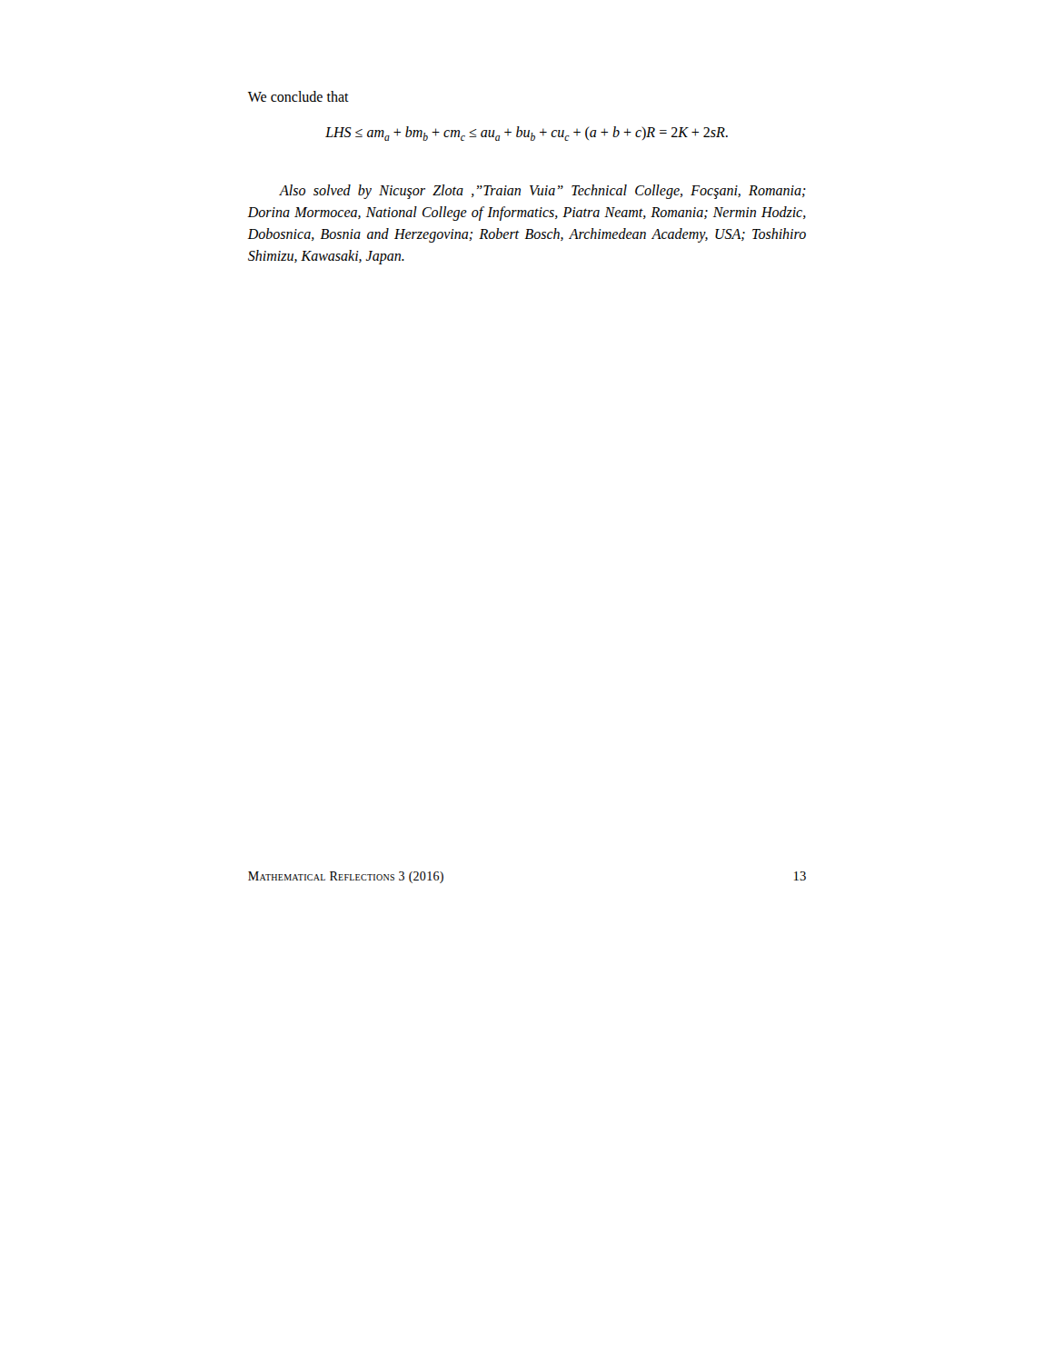We conclude that
LHS ≤ ama + bmb + cmc ≤ aua + bub + cuc + (a + b + c)R = 2K + 2sR.
Also solved by Nicuşor Zlota ,”Traian Vuia” Technical College, Focşani, Romania; Dorina Mormocea, National College of Informatics, Piatra Neamt, Romania; Nermin Hodzic, Dobosnica, Bosnia and Herzegovina; Robert Bosch, Archimedean Academy, USA; Toshihiro Shimizu, Kawasaki, Japan.
Mathematical Reflections 3 (2016) 13